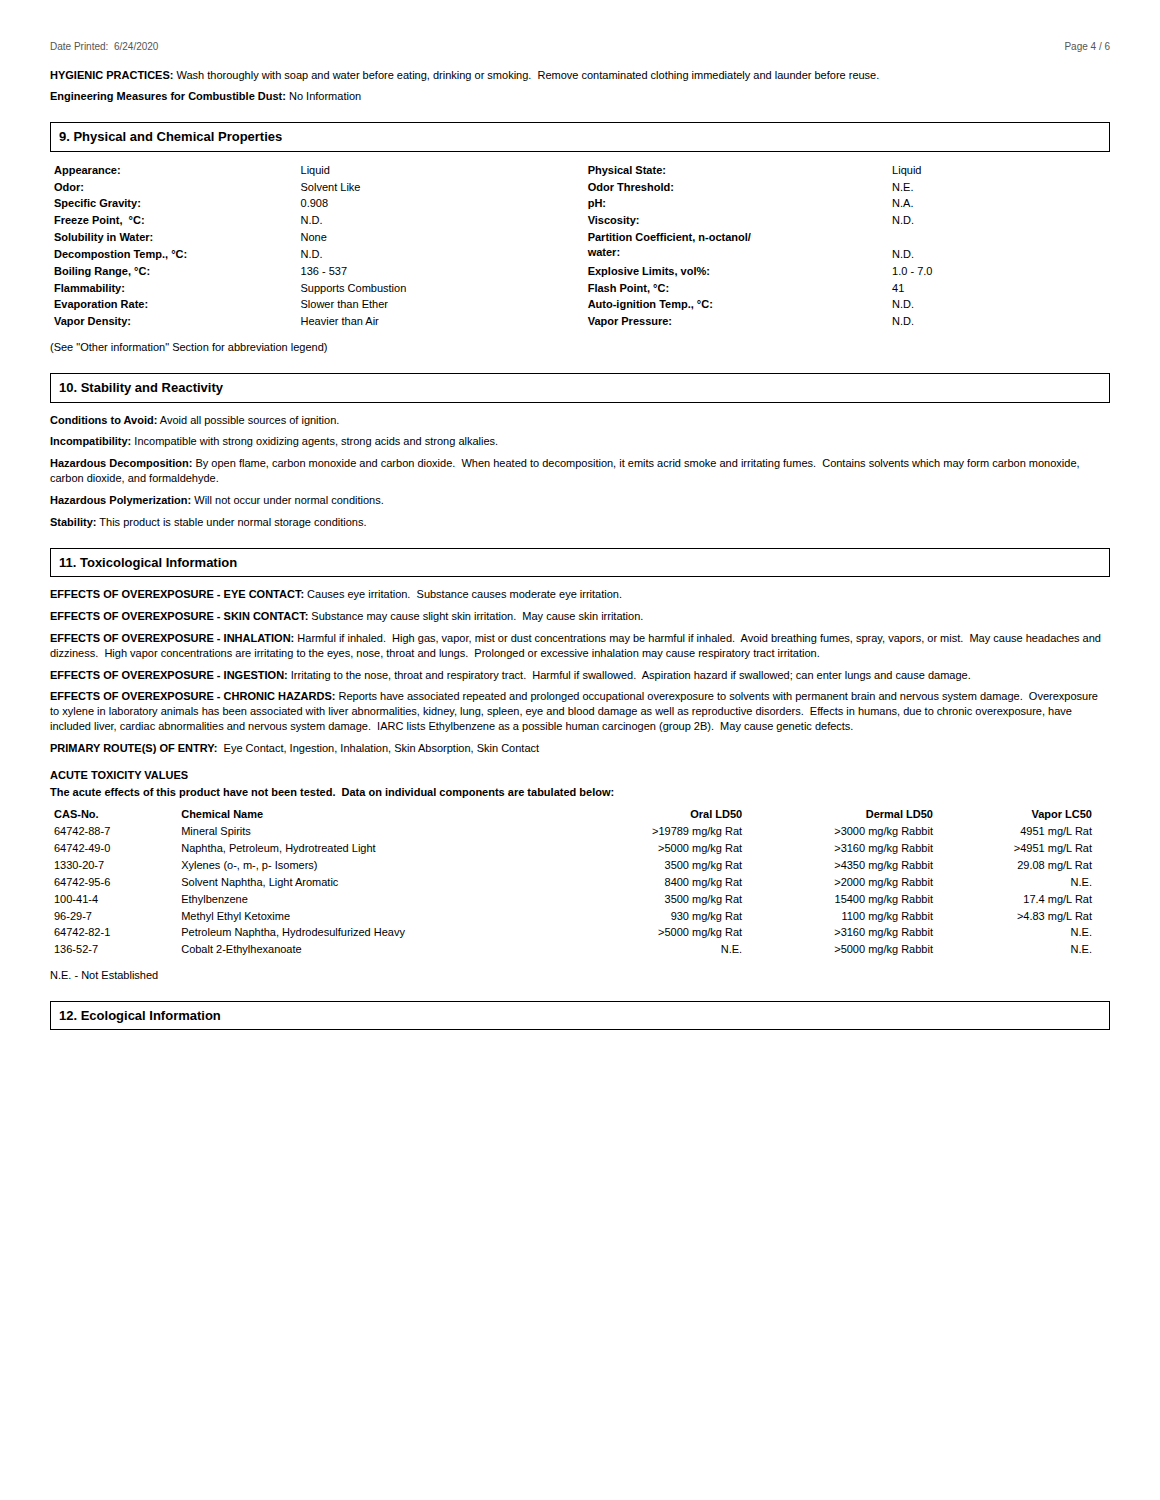Date Printed: 6/24/2020 Page 4 / 6
HYGIENIC PRACTICES: Wash thoroughly with soap and water before eating, drinking or smoking. Remove contaminated clothing immediately and launder before reuse.
Engineering Measures for Combustible Dust: No Information
9. Physical and Chemical Properties
| Appearance: | Liquid | Physical State: | Liquid |
| Odor: | Solvent Like | Odor Threshold: | N.E. |
| Specific Gravity: | 0.908 | pH: | N.A. |
| Freeze Point, °C: | N.D. | Viscosity: | N.D. |
| Solubility in Water: | None | Partition Coefficient, n-octanol/ water: | N.D. |
| Decompostion Temp., °C: | N.D. |
| Boiling Range, °C: | 136 - 537 | Explosive Limits, vol%: | 1.0 - 7.0 |
| Flammability: | Supports Combustion | Flash Point, °C: | 41 |
| Evaporation Rate: | Slower than Ether | Auto-ignition Temp., °C: | N.D. |
| Vapor Density: | Heavier than Air | Vapor Pressure: | N.D. |
(See "Other information" Section for abbreviation legend)
10. Stability and Reactivity
Conditions to Avoid: Avoid all possible sources of ignition.
Incompatibility: Incompatible with strong oxidizing agents, strong acids and strong alkalies.
Hazardous Decomposition: By open flame, carbon monoxide and carbon dioxide. When heated to decomposition, it emits acrid smoke and irritating fumes. Contains solvents which may form carbon monoxide, carbon dioxide, and formaldehyde.
Hazardous Polymerization: Will not occur under normal conditions.
Stability: This product is stable under normal storage conditions.
11. Toxicological Information
EFFECTS OF OVEREXPOSURE - EYE CONTACT: Causes eye irritation. Substance causes moderate eye irritation.
EFFECTS OF OVEREXPOSURE - SKIN CONTACT: Substance may cause slight skin irritation. May cause skin irritation.
EFFECTS OF OVEREXPOSURE - INHALATION: Harmful if inhaled. High gas, vapor, mist or dust concentrations may be harmful if inhaled. Avoid breathing fumes, spray, vapors, or mist. May cause headaches and dizziness. High vapor concentrations are irritating to the eyes, nose, throat and lungs. Prolonged or excessive inhalation may cause respiratory tract irritation.
EFFECTS OF OVEREXPOSURE - INGESTION: Irritating to the nose, throat and respiratory tract. Harmful if swallowed. Aspiration hazard if swallowed; can enter lungs and cause damage.
EFFECTS OF OVEREXPOSURE - CHRONIC HAZARDS: Reports have associated repeated and prolonged occupational overexposure to solvents with permanent brain and nervous system damage. Overexposure to xylene in laboratory animals has been associated with liver abnormalities, kidney, lung, spleen, eye and blood damage as well as reproductive disorders. Effects in humans, due to chronic overexposure, have included liver, cardiac abnormalities and nervous system damage. IARC lists Ethylbenzene as a possible human carcinogen (group 2B). May cause genetic defects.
PRIMARY ROUTE(S) OF ENTRY: Eye Contact, Ingestion, Inhalation, Skin Absorption, Skin Contact
ACUTE TOXICITY VALUES
The acute effects of this product have not been tested. Data on individual components are tabulated below:
| CAS-No. | Chemical Name | Oral LD50 | Dermal LD50 | Vapor LC50 |
| --- | --- | --- | --- | --- |
| 64742-88-7 | Mineral Spirits | >19789 mg/kg Rat | >3000 mg/kg Rabbit | 4951 mg/L Rat |
| 64742-49-0 | Naphtha, Petroleum, Hydrotreated Light | >5000 mg/kg Rat | >3160 mg/kg Rabbit | >4951 mg/L Rat |
| 1330-20-7 | Xylenes (o-, m-, p- Isomers) | 3500 mg/kg Rat | >4350 mg/kg Rabbit | 29.08 mg/L Rat |
| 64742-95-6 | Solvent Naphtha, Light Aromatic | 8400 mg/kg Rat | >2000 mg/kg Rabbit | N.E. |
| 100-41-4 | Ethylbenzene | 3500 mg/kg Rat | 15400 mg/kg Rabbit | 17.4 mg/L Rat |
| 96-29-7 | Methyl Ethyl Ketoxime | 930 mg/kg Rat | 1100 mg/kg Rabbit | >4.83 mg/L Rat |
| 64742-82-1 | Petroleum Naphtha, Hydrodesulfurized Heavy | >5000 mg/kg Rat | >3160 mg/kg Rabbit | N.E. |
| 136-52-7 | Cobalt 2-Ethylhexanoate | N.E. | >5000 mg/kg Rabbit | N.E. |
N.E. - Not Established
12. Ecological Information